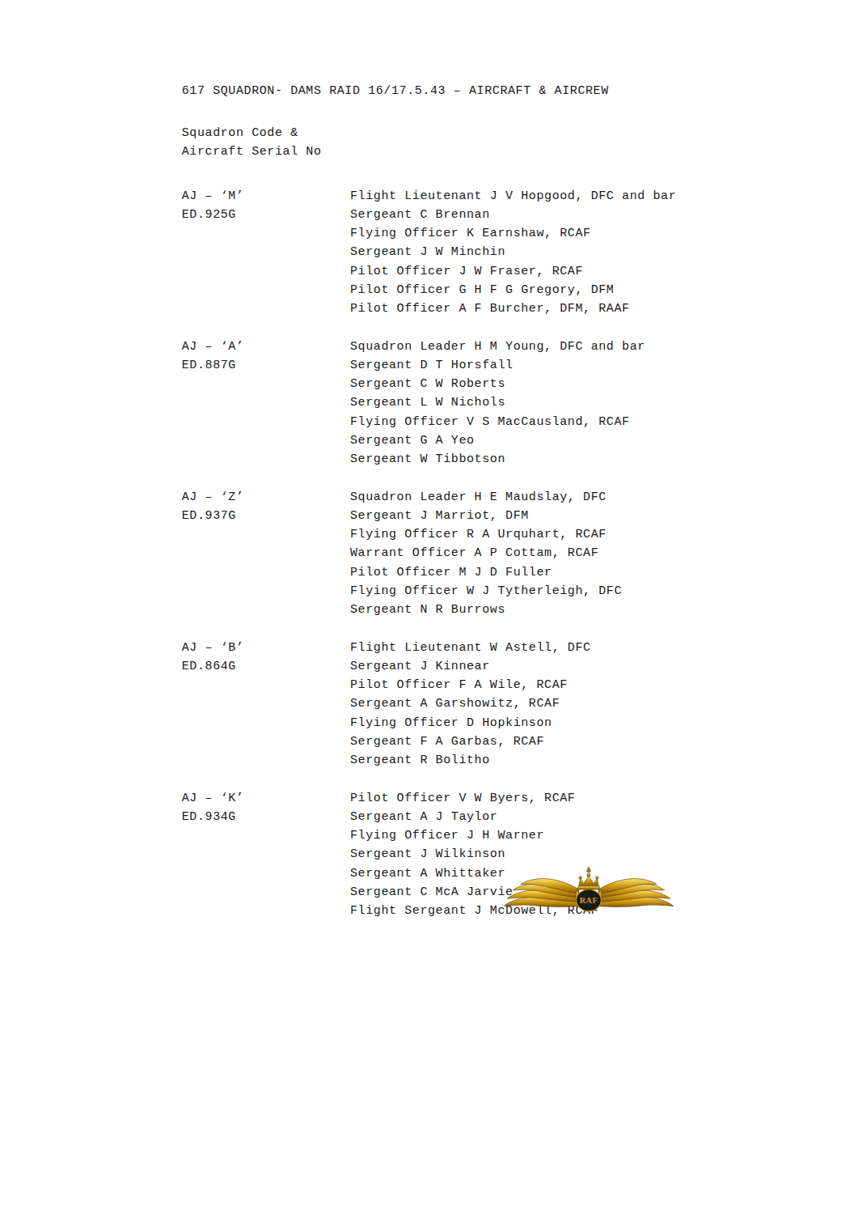617 SQUADRON- DAMS RAID 16/17.5.43 – AIRCRAFT & AIRCREW
Squadron Code &
Aircraft Serial No
| AJ – ‘M’ ED.925G | Flight Lieutenant J V Hopgood, DFC and bar Sergeant C Brennan Flying Officer K Earnshaw, RCAF Sergeant J W Minchin Pilot Officer J W Fraser, RCAF Pilot Officer G H F G Gregory, DFM Pilot Officer A F Burcher, DFM, RAAF |
| AJ – ‘A’ ED.887G | Squadron Leader H M Young, DFC and bar Sergeant D T Horsfall Sergeant C W Roberts Sergeant L W Nichols Flying Officer V S MacCausland, RCAF Sergeant G A Yeo Sergeant W Tibbotson |
| AJ – ‘Z’ ED.937G | Squadron Leader H E Maudslay, DFC Sergeant J Marriot, DFM Flying Officer R A Urquhart, RCAF Warrant Officer A P Cottam, RCAF Pilot Officer M J D Fuller Flying Officer W J Tytherleigh, DFC Sergeant N R Burrows |
| AJ – ‘B’ ED.864G | Flight Lieutenant W Astell, DFC Sergeant J Kinnear Pilot Officer F A Wile, RCAF Sergeant A Garshowitz, RCAF Flying Officer D Hopkinson Sergeant F A Garbas, RCAF Sergeant R Bolitho |
| AJ – ‘K’ ED.934G | Pilot Officer V W Byers, RCAF Sergeant A J Taylor Flying Officer J H Warner Sergeant J Wilkinson Sergeant A Whittaker Sergeant C McA Jarvie Flight Sergeant J McDowell, RCAF |
RAF